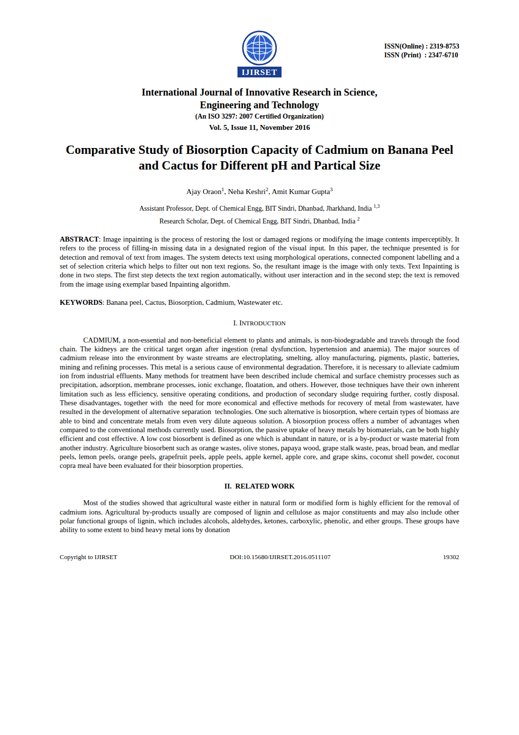ISSN(Online) : 2319-8753
ISSN (Print) : 2347-6710
IJIRSET
International Journal of Innovative Research in Science,
Engineering and Technology
(An ISO 3297: 2007 Certified Organization)
Vol. 5, Issue 11, November 2016
Comparative Study of Biosorption Capacity of Cadmium on Banana Peel and Cactus for Different pH and Partical Size
Ajay Oraon1, Neha Keshri2, Amit Kumar Gupta3
Assistant Professor, Dept. of Chemical Engg, BIT Sindri, Dhanbad, Jharkhand, India 1,3
Research Scholar, Dept. of Chemical Engg, BIT Sindri, Dhanbad, India 2
ABSTRACT: Image inpainting is the process of restoring the lost or damaged regions or modifying the image contents imperceptibly. It refers to the process of filling-in missing data in a designated region of the visual input. In this paper, the technique presented is for detection and removal of text from images. The system detects text using morphological operations, connected component labelling and a set of selection criteria which helps to filter out non text regions. So, the resultant image is the image with only texts. Text Inpainting is done in two steps. The first step detects the text region automatically, without user interaction and in the second step; the text is removed from the image using exemplar based Inpainting algorithm.
KEYWORDS: Banana peel, Cactus, Biosorption, Cadmium, Wastewater etc.
I. INTRODUCTION
CADMIUM, a non-essential and non-beneficial element to plants and animals, is non-biodegradable and travels through the food chain. The kidneys are the critical target organ after ingestion (renal dysfunction, hypertension and anaemia). The major sources of cadmium release into the environment by waste streams are electroplating, smelting, alloy manufacturing, pigments, plastic, batteries, mining and refining processes. This metal is a serious cause of environmental degradation. Therefore, it is necessary to alleviate cadmium ion from industrial effluents. Many methods for treatment have been described include chemical and surface chemistry processes such as precipitation, adsorption, membrane processes, ionic exchange, floatation, and others. However, those techniques have their own inherent limitation such as less efficiency, sensitive operating conditions, and production of secondary sludge requiring further, costly disposal. These disadvantages, together with the need for more economical and effective methods for recovery of metal from wastewater, have resulted in the development of alternative separation technologies. One such alternative is biosorption, where certain types of biomass are able to bind and concentrate metals from even very dilute aqueous solution. A biosorption process offers a number of advantages when compared to the conventional methods currently used. Biosorption, the passive uptake of heavy metals by biomaterials, can be both highly efficient and cost effective. A low cost biosorbent is defined as one which is abundant in nature, or is a by-product or waste material from another industry. Agriculture biosorbent such as orange wastes, olive stones, papaya wood, grape stalk waste, peas, broad bean, and medlar peels, lemon peels, orange peels, grapefruit peels, apple peels, apple kernel, apple core, and grape skins, coconut shell powder, coconut copra meal have been evaluated for their biosorption properties.
II. RELATED WORK
Most of the studies showed that agricultural waste either in natural form or modified form is highly efficient for the removal of cadmium ions. Agricultural by-products usually are composed of lignin and cellulose as major constituents and may also include other polar functional groups of lignin, which includes alcohols, aldehydes, ketones, carboxylic, phenolic, and ether groups. These groups have ability to some extent to bind heavy metal ions by donation
Copyright to IJIRSET DOI:10.15680/IJIRSET.2016.0511107 19302